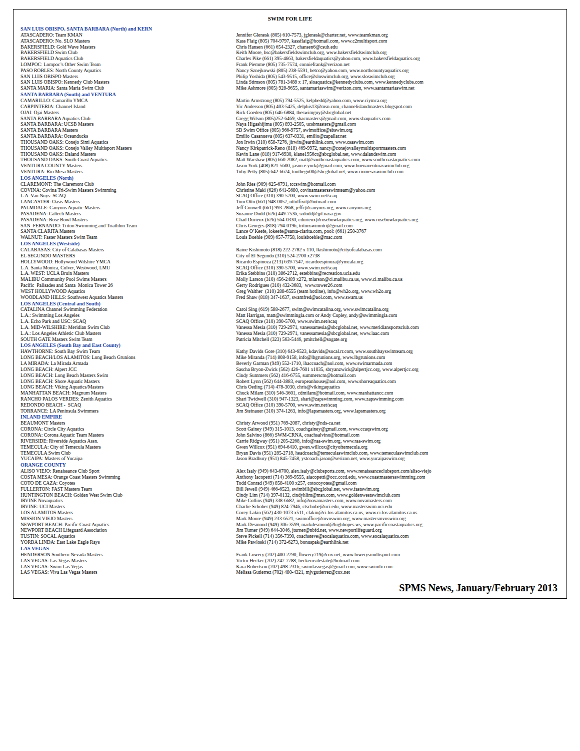SWIM FOR LIFE
SAN LUIS OBISPO, SANTA BARBARA (North) and KERN
| ATASCADERO: Team KMAN | Jennifer Glenesk (805) 610-7573, jglenesk@charter.net, www.teamkman.org |
| ATASCADERO: No. SLO Masters | Kass Flaig (805) 704-9797, kassflaig@hotmail.com, www.c2multisport.com |
| BAKERSFIELD: Gold Wave Masters | Chris Hansen (661) 654-2327, chansen6@csub.edu |
| BAKERSFIELD Swim Club | Keith Moore, bsc@bakersfieldswimclub.org, www.bakersfieldswimclub.org |
| BAKERSFIELD Aquatics Club | Charles Pike (661) 395-4663, bakersfieldaquatics@yahoo.com, www.bakersfieldaquatics.org |
| LOMPOC: Lompoc’s Other Swim Team | Frank Piemme (805) 735-7574, conniefrank@verizon.net |
| PASO ROBLES: North County Aquatics | Nancy Sznejkowski (805) 238-5591, betco@yahoo.com, www.northcountyaquatics.org |
| SAN LUIS OBISPO Masters | Philip Yoshida (805) 543-9515, office@sloswimclub.org, www.sloswimclub.org |
| SAN LUIS OBISPO: Kennedy Club Masters | Linda Stimson (805) 781-3488 x 17, sloaquatics@kennedyclubs.com, www.kennedyclubs.com |
| SANTA MARIA: Santa Maria Swim Club | Mike Ashmore (805) 928-9655, santamariaswim@verizon.com, www.santamariaswim.net |
SANTA BARBARA (South) and VENTURA
| CAMARILLO: Camarillo YMCA | Martin Armstrong (805) 794-5525, kelpbedd@yahoo.com, www.ciymca.org |
| CARPINTERIA: Channel Island | Vic Anderson (805) 403-5425, delphis13@msn.com, channelislandmasters.blogspot.com |
| OJAI: Ojai Masters | Rick Goeden (805) 646-6884, theswimguy@sbcglobal.net |
| SANTA BARBARA Aquatics Club | Gregg Wilson (805)252-6469, sbacmasters@gmail.com, www.sbaquatics.com |
| SANTA BARBARA: UCSB Masters | Naya Higashijima (805) 893-2505, ucsbmasters@gmail.com |
| SANTA BARBARA Masters | SB Swim Office (805) 966-9757, swimoffice@sbswim.org |
| SANTA BARBARA: Oceanducks | Emilio Casanueva (805) 637-8331, emilio@zapallar.net |
| THOUSAND OAKS: Conejo Simi Aquatics | Jon Irwin (310) 658-7276, jirwin@earthlink.com, www.csaswim.com |
| THOUSAND OAKS: Conejo Valley Multisport Masters | Nancy Kirkpatrick-Reno (818) 469-9972, nancy@conejovalleymultisportmasters.com |
| THOUSAND OAKS: Daland Masters | Kevin Lane (818) 917-6930, klane1956ct@sbcglobal.net, www.dalandswim.com |
| THOUSAND OAKS: South Coast Aquatics | Matt Warshaw (805) 660-2082, matt@southcoastaquatics.com, www.southcoastaquatics.com |
| VENTURA COUNTY Masters | Jason York (408) 821-5600, jason.e.york@gmail.com, www.buenaventuraswimclub.org |
| VENTURA: Rio Mesa Masters | Toby Petty (805) 642-6674, tonthego00@sbcglobal.net, www.riomesaswimclub.com |
LOS ANGELES (North)
| CLAREMONT: The Claremont Club | John Ries (909) 625-6791, tccswim@hotmail.com |
| COVINA: Covina Tri-Swim Masters Swimming | Christine Maki (626) 641-5680, covinamastersswimteam@yahoo.com |
| L.A. Van Nuys: SCAQ | SCAQ Office (310) 390-5700, www.swim.net/scaq |
| LANCASTER: Oasis Masters | Tom Otto (661) 948-0057, ottolfixit@hotmail.com |
| PALMDALE: Canyons Aquatic Masters | Jeff Conwell (661) 993-2868, jeffc@canyons.org, www.canyons.org |
| PASADENA: Caltech Masters | Suzanne Dodd (626) 449-7536, srdodd@jpl.nasa.gov |
| PASADENA: Rose Bowl Masters | Chad Durieux (626) 564-0330, cdurieux@rosebowlaquatics.org, www.rosebowlaquatics.org |
| SAN FERNANDO: Triton Swimming and Triathlon Team | Chris Georges (818) 794-0196, tritonswimntri@gmail.com |
| SANTA CLARITA Masters | Lance O’Keefe, lokeefe@santa-clarita.com, pool: (661) 250-3767 |
| WALNUT: Faster Masters Swim Team | Louis Boehle (909) 657-7758, louisboehle@mac.com |
LOS ANGELES (Westside)
| CALABASAS: City of Calabasas Masters | Raine Kishimoto (818) 222-2782 x 110, lkishimoto@cityofcalabasas.com |
| EL SEGUNDO MASTERS | City of El Segundo (310) 524-2700 x2738 |
| HOLLYWOOD: Hollywood Wilshire YMCA | Ricardo Espinoza (213) 639-7547, ricardoespinoza@ymcala.org |
| L.A. Santa Monica, Culver, Westwood, LMU | SCAQ Office (310) 390-5700, www.swim.net/scaq |
| L.A. WEST: UCLA Bruin Masters | Erika Stebbins (310) 386-2712, estebbins@recreation.ucla.edu |
| MALIBU Community Pool Swims Masters | Molly Larson (310) 456-2489 x272, mlarson@ci.malibu.ca.us, www.ci.malibu.ca.us |
| Pacific Palisades and Santa Monica Tower 26 | Gerry Rodrigues (310) 432-3683, www.tower26.com |
| WEST HOLLYWOOD Aquatics | Greg Walther (310) 288-6555 (team hotline), info@wh2o.org, www.wh2o.org |
| WOODLAND HILLS: Southwest Aquatics Masters | Fred Shaw (818) 347-1637, swamfred@aol.com, www.swam.us |
LOS ANGELES (Central and South)
| CATALINA Channel Swimming Federation | Carol Sing (619) 588-2677, swim@swimcatalina.org, www.swimcatalina.org |
| L.A.: Swimming Los Angeles | Matt Harrigan, matt@swimmingla.com or Andy Copley, andy@swimmingla.com |
| L.A. Echo Park and USC: SCAQ | SCAQ Office (310) 390-5700, www.swim.net/scaq |
| L.A. MID-WILSHIRE: Meridian Swim Club | Vanessa Mesia (310) 729-2971, vanessamesia@sbcglobal.net, www.meridiansportsclub.com |
| L.A.: Los Angeles Athletic Club Masters | Vanessa Mesia (310) 729-2971, vanessamesia@sbcglobal.net, www.laac.com |
| SOUTH GATE Masters Swim Team | Patricia Mitchell (323) 563-5446, pmitchell@sogate.org |
LOS ANGELES (South Bay and East County)
| HAWTHORNE: South Bay Swim Team | Kathy Davids Gore (310) 643-6523, kdavids@socal.rr.com, www.southbayswimteam.org |
| LONG BEACH/LOS ALAMITOS: Long Beach Grunions | Mike Miranda (714) 808-9158, info@lbgrunions.org, www.lbgrunions.com |
| LA MIRADA: La Mirada Armada | Beverly Garman (949) 552-1710, ihaccoach@aol.com, www.swimarmada.com |
| LONG BEACH: Alpert JCC | Sascha Bryon-Zwick (562) 426-7601 x1035, sbryanzwick@alpertjcc.org, www.alpertjcc.org |
| LONG BEACH: Long Beach Masters Swim | Cindy Summers (562) 416-6755, summerscm@hotmail.com |
| LONG BEACH: Shore Aquatic Masters | Robert Lynn (562) 644-3883, europeanhouse@aol.com, www.shoreaquatics.com |
| LONG BEACH: Viking Aquatics/Masters | Chris Oeding (714) 478-3030, chris@vikingaquatics |
| MANHATTAN BEACH: Magnum Masters | Chuck Milam (310) 546-3601, cdmilam@hotmail.com, www.manhattancc.com |
| RANCHO PALOS VERDES: Zenith Aquatics | Shari Twidwell (310) 947-1323, shari@zapswimming.com, www.zapswimming.com |
| REDONDO BEACH - SCAQ | SCAQ Office (310) 390-5700, www.swim.net/scaq |
| TORRANCE: LA Peninsula Swimmers | Jim Steinauer (310) 374-1263, info@lapsmasters.org, www.lapsmasters.org |
INLAND EMPIRE
| BEAUMONT Masters | Christy Arwood (951) 769-2087, christy@nds-ca.net |
| CORONA: Circle City Aquatics | Scott Gainey (949) 315-1013, coachgainey@gmail.com, www.ccaqswim.org |
| CORONA: Corona Aquatic Team Masters | John Salvino (866) SWM-CRNA, coachsalvino@hotmail.com |
| RIVERSIDE: Riverside Aquatics Assn. | Carrie Ridgway (951) 205-2268, info@raa-swim.org, www.raa-swim.org |
| TEMECULA: City of Temecula Masters | Gwen Willcox (951) 694-6410, gwen.willcox@cityoftemecula.org |
| TEMECULA Swim Club | Bryan Davis (951) 285-2718, headcoach@temeculaswimclub.com, www.temeculaswimclub.com |
| YUCAIPA: Masters of Yucaipa | Jason Bradbury (951) 845-7458, ystcoach.jason@verizon.net, www.yucaipaswim.org |
ORANGE COUNTY
| ALISO VIEJO: Renaissance Club Sport | Alex Isaly (949) 643-6700, alex.isaly@clubsports.com, www.renaissanceclubsport.com/aliso-viejo |
| COSTA MESA: Orange Coast Masters Swimming | Anthony Iacopetti (714) 369-9555, aiacopetti@occ.cccd.edu, www.coastmastersswimming.com |
| COTO DE CAZA: Coyotes | Todd Conrad (949) 858-4100 x257, cotocoyotes@gmail.com |
| FULLERTON: FAST Masters Team | Bill Jewell (949) 466-6523, swimbill@sbcglobal.net, www.fastswim.org |
| HUNTINGTON BEACH: Golden West Swim Club | Cindy Lim (714) 397-0132, cindyhlim@msn.com, www.goldenwestswimclub.com |
| IRVINE Novaquatics | Mike Collins (949) 338-6682, info@novamasters.com, www.novamasters.com |
| IRVINE: UCI Masters | Charlie Schober (949) 824-7946, ctschobe@uci.edu, www.masterswim.uci.edu |
| LOS ALAMITOS Masters | Corey Lakin (562) 430-1073 x511, clakin@ci.los-alamitos.ca.us, www.ci.los-alamitos.ca.us |
| MISSION VIEJO Masters | Mark Moore (949) 233-6521, swimoffice@mvnswim.org, www.mastersmvnswim.org |
| NEWPORT BEACH: Pacific Coast Aquatics | Mark Desmond (949) 306-3599, markdesmond@highhopes.ws, www.pacificcoastaquatics.org |
| NEWPORT BEACH Lifeguard Association | Jim Turner (949) 644-3046, jturner@nbfd.net, www.newportlifeguard.org |
| TUSTIN: SOCAL Aquatics | Steve Pickell (714) 356-7390, coachsteve@socalaquatics.com, www.socalaquatics.com |
| YORBA LINDA: East Lake Eagle Rays | Mike Pawloski (714) 372-6273, bonuspak@earthlink.net |
LAS VEGAS
| HENDERSON Southern Nevada Masters | Frank Lowery (702) 400-2790, flowery719@cox.net, www.lowerysmultisport.com |
| LAS VEGAS: Las Vegas Masters | Victor Hecker (702) 247-7788, heckerrealestate@hotmail.com |
| LAS VEGAS: Swim Las Vegas | Kara Robertson (702) 498-2316, swimlasvegas@gmail.com, www.swimlv.com |
| LAS VEGAS: Viva Las Vegas Masters | Melissa Gutierrez (702) 480-4321, mjvgutierrez@cox.net |
SPMS News, January/February 2013